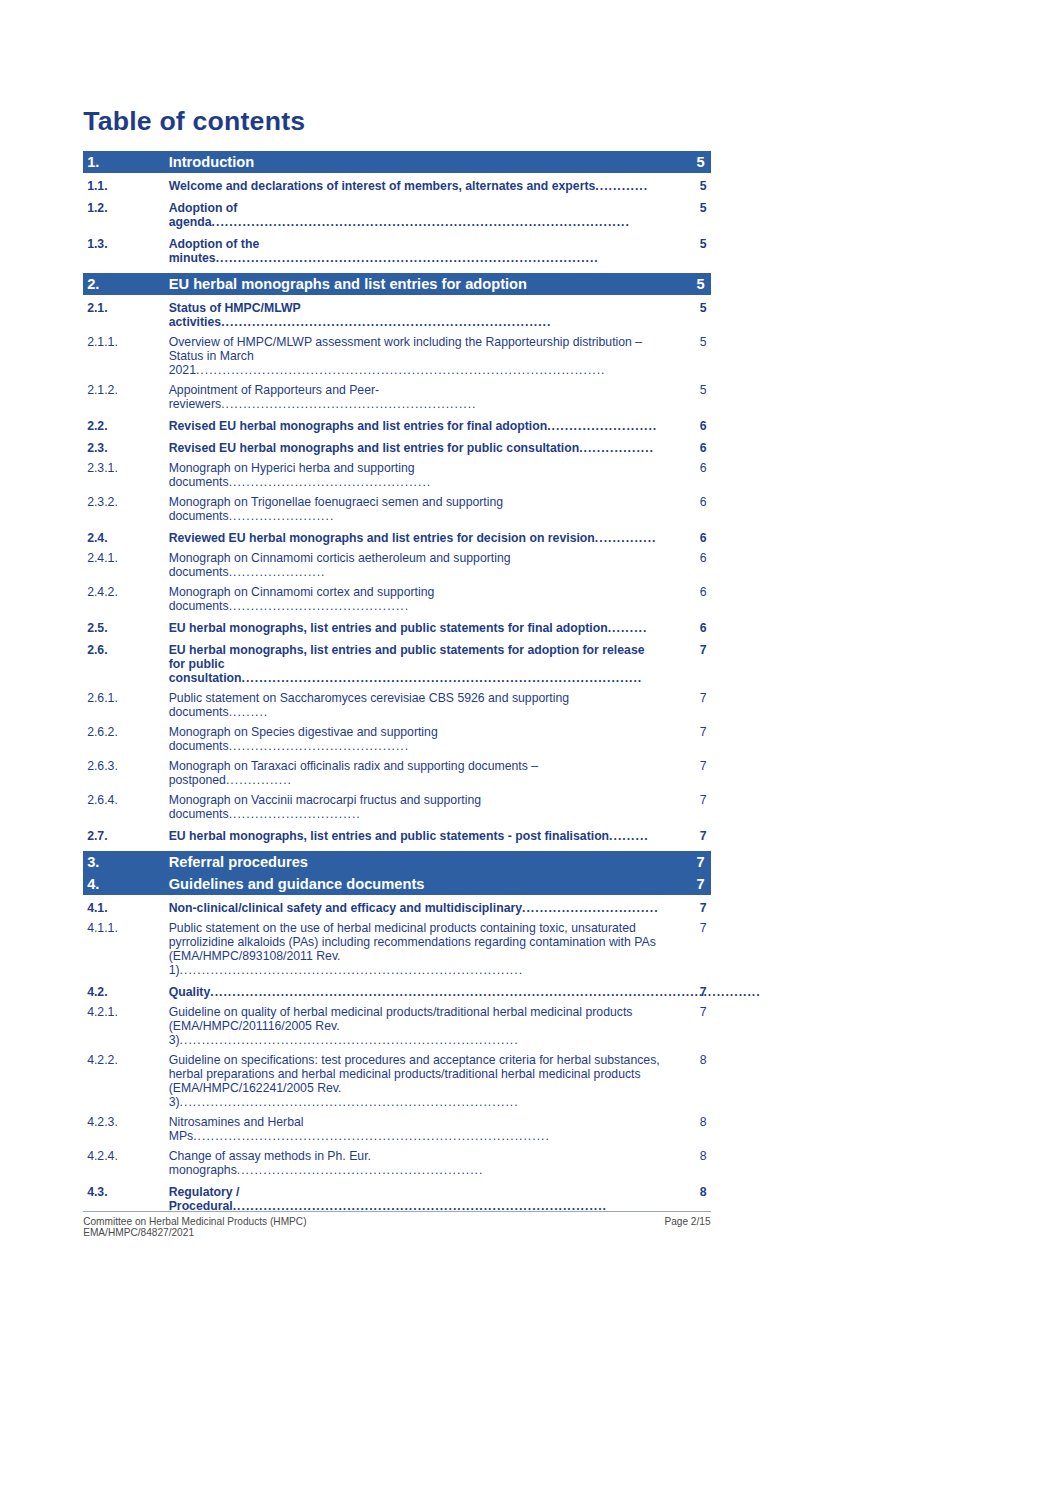Table of contents
| 1. | Introduction | 5 |
| 1.1. | Welcome and declarations of interest of members, alternates and experts ............ | 5 |
| 1.2. | Adoption of agenda ............................................................................................... | 5 |
| 1.3. | Adoption of the minutes ....................................................................................... | 5 |
| 2. | EU herbal monographs and list entries for adoption | 5 |
| 2.1. | Status of HMPC/MLWP activities ........................................................................... | 5 |
| 2.1.1. | Overview of HMPC/MLWP assessment work including the Rapporteurship distribution – Status in March 2021 ............................................................................................. | 5 |
| 2.1.2. | Appointment of Rapporteurs and Peer-reviewers .......................................................... | 5 |
| 2.2. | Revised EU herbal monographs and list entries for final adoption ......................... | 6 |
| 2.3. | Revised EU herbal monographs and list entries for public consultation ................. | 6 |
| 2.3.1. | Monograph on Hyperici herba and supporting documents .............................................. | 6 |
| 2.3.2. | Monograph on Trigonellae foenugraeci semen and supporting documents ........................ | 6 |
| 2.4. | Reviewed EU herbal monographs and list entries for decision on revision .............. | 6 |
| 2.4.1. | Monograph on Cinnamomi corticis aetheroleum and supporting documents ...................... | 6 |
| 2.4.2. | Monograph on Cinnamomi cortex and supporting documents ......................................... | 6 |
| 2.5. | EU herbal monographs, list entries and public statements for final adoption ......... | 6 |
| 2.6. | EU herbal monographs, list entries and public statements for adoption for release for public consultation ........................................................................................... | 7 |
| 2.6.1. | Public statement on Saccharomyces cerevisiae CBS 5926 and supporting documents ......... | 7 |
| 2.6.2. | Monograph on Species digestivae and supporting documents ......................................... | 7 |
| 2.6.3. | Monograph on Taraxaci officinalis radix and supporting documents – postponed ............... | 7 |
| 2.6.4. | Monograph on Vaccinii macrocarpi fructus and supporting documents .............................. | 7 |
| 2.7. | EU herbal monographs, list entries and public statements - post finalisation ......... | 7 |
| 3. | Referral procedures | 7 |
| 4. | Guidelines and guidance documents | 7 |
| 4.1. | Non-clinical/clinical safety and efficacy and multidisciplinary ............................... | 7 |
| 4.1.1. | Public statement on the use of herbal medicinal products containing toxic, unsaturated pyrrolizidine alkaloids (PAs) including recommendations regarding contamination with PAs (EMA/HMPC/893108/2011 Rev. 1) .............................................................................. | 7 |
| 4.2. | Quality ............................................................................................................................. | 7 |
| 4.2.1. | Guideline on quality of herbal medicinal products/traditional herbal medicinal products (EMA/HMPC/201116/2005 Rev. 3) ............................................................................. | 7 |
| 4.2.2. | Guideline on specifications: test procedures and acceptance criteria for herbal substances, herbal preparations and herbal medicinal products/traditional herbal medicinal products (EMA/HMPC/162241/2005 Rev. 3) ............................................................................. | 8 |
| 4.2.3. | Nitrosamines and Herbal MPs ................................................................................. | 8 |
| 4.2.4. | Change of assay methods in Ph. Eur. monographs ........................................................ | 8 |
| 4.3. | Regulatory / Procedural ..................................................................................... | 8 |
Committee on Herbal Medicinal Products (HMPC)
EMA/HMPC/84827/2021
Page 2/15